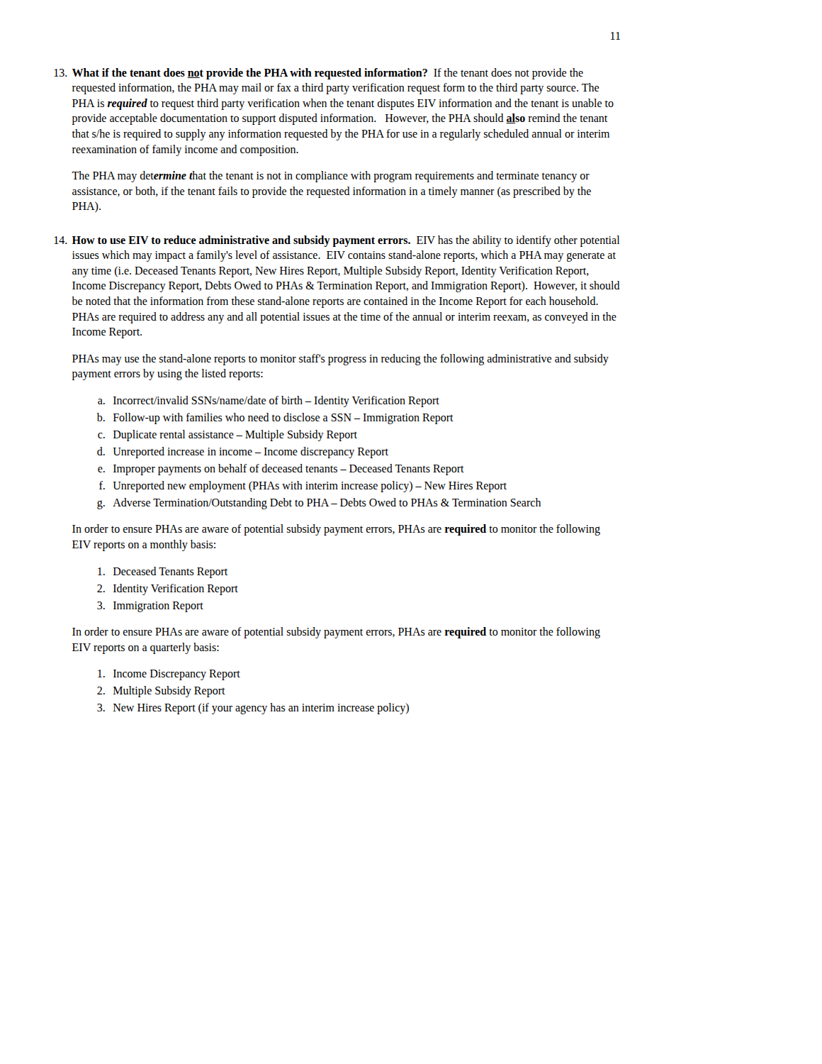11
13.
What if the tenant does not provide the PHA with requested information? If the tenant does not provide the requested information, the PHA may mail or fax a third party verification request form to the third party source. The PHA is required to request third party verification when the tenant disputes EIV information and the tenant is unable to provide acceptable documentation to support disputed information. However, the PHA should al so remind the tenant that s/he is required to supply any information requested by the PHA for use in a regularly scheduled annual or interim reexamination of family income and composition.
The PHA may determine that the tenant is not in compliance with program requirements and terminate tenancy or assistance, or both, if the tenant fails to provide the requested information in a timely manner (as prescribed by the PHA).
14.
How to use EIV to reduce administrative and subsidy payment errors. EIV has the ability to identify other potential issues which may impact a family's level of assistance. EIV contains stand-alone reports, which a PHA may generate at any time (i.e. Deceased Tenants Report, New Hires Report, Multiple Subsidy Report, Identity Verification Report, Income Discrepancy Report, Debts Owed to PHAs & Termination Report, and Immigration Report). However, it should be noted that the information from these stand-alone reports are contained in the Income Report for each household. PHAs are required to address any and all potential issues at the time of the annual or interim reexam, as conveyed in the Income Report.
PHAs may use the stand-alone reports to monitor staff's progress in reducing the following administrative and subsidy payment errors by using the listed reports:
Incorrect/invalid SSNs/name/date of birth – Identity Verification Report
Follow-up with families who need to disclose a SSN – Immigration Report
Duplicate rental assistance – Multiple Subsidy Report
Unreported increase in income – Income discrepancy Report
Improper payments on behalf of deceased tenants – Deceased Tenants Report
Unreported new employment (PHAs with interim increase policy) – New Hires Report
Adverse Termination/Outstanding Debt to PHA – Debts Owed to PHAs & Termination Search
In order to ensure PHAs are aware of potential subsidy payment errors, PHAs are required to monitor the following EIV reports on a monthly basis:
Deceased Tenants Report
Identity Verification Report
Immigration Report
In order to ensure PHAs are aware of potential subsidy payment errors, PHAs are required to monitor the following EIV reports on a quarterly basis:
Income Discrepancy Report
Multiple Subsidy Report
New Hires Report (if your agency has an interim increase policy)